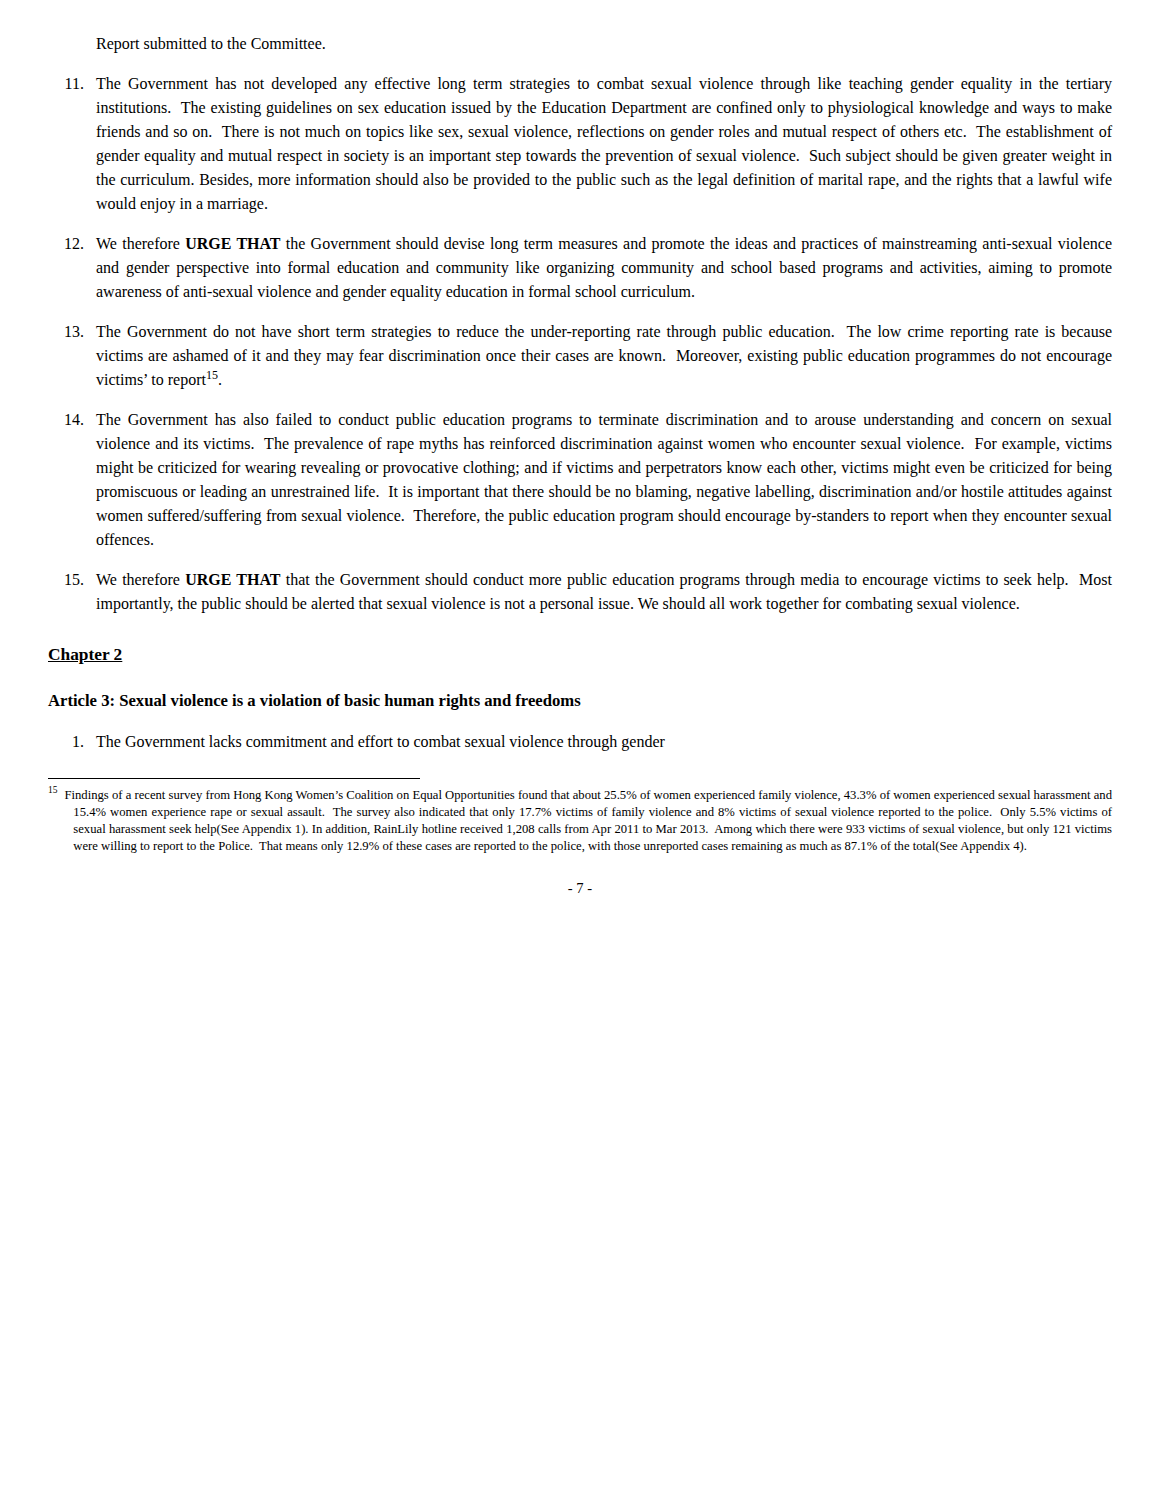Report submitted to the Committee.
The Government has not developed any effective long term strategies to combat sexual violence through like teaching gender equality in the tertiary institutions. The existing guidelines on sex education issued by the Education Department are confined only to physiological knowledge and ways to make friends and so on. There is not much on topics like sex, sexual violence, reflections on gender roles and mutual respect of others etc. The establishment of gender equality and mutual respect in society is an important step towards the prevention of sexual violence. Such subject should be given greater weight in the curriculum. Besides, more information should also be provided to the public such as the legal definition of marital rape, and the rights that a lawful wife would enjoy in a marriage.
We therefore URGE THAT the Government should devise long term measures and promote the ideas and practices of mainstreaming anti-sexual violence and gender perspective into formal education and community like organizing community and school based programs and activities, aiming to promote awareness of anti-sexual violence and gender equality education in formal school curriculum.
The Government do not have short term strategies to reduce the under-reporting rate through public education. The low crime reporting rate is because victims are ashamed of it and they may fear discrimination once their cases are known. Moreover, existing public education programmes do not encourage victims’ to report15.
The Government has also failed to conduct public education programs to terminate discrimination and to arouse understanding and concern on sexual violence and its victims. The prevalence of rape myths has reinforced discrimination against women who encounter sexual violence. For example, victims might be criticized for wearing revealing or provocative clothing; and if victims and perpetrators know each other, victims might even be criticized for being promiscuous or leading an unrestrained life. It is important that there should be no blaming, negative labelling, discrimination and/or hostile attitudes against women suffered/suffering from sexual violence. Therefore, the public education program should encourage by-standers to report when they encounter sexual offences.
We therefore URGE THAT that the Government should conduct more public education programs through media to encourage victims to seek help. Most importantly, the public should be alerted that sexual violence is not a personal issue. We should all work together for combating sexual violence.
Chapter 2
Article 3: Sexual violence is a violation of basic human rights and freedoms
The Government lacks commitment and effort to combat sexual violence through gender
15 Findings of a recent survey from Hong Kong Women’s Coalition on Equal Opportunities found that about 25.5% of women experienced family violence, 43.3% of women experienced sexual harassment and 15.4% women experience rape or sexual assault. The survey also indicated that only 17.7% victims of family violence and 8% victims of sexual violence reported to the police. Only 5.5% victims of sexual harassment seek help(See Appendix 1). In addition, RainLily hotline received 1,208 calls from Apr 2011 to Mar 2013. Among which there were 933 victims of sexual violence, but only 121 victims were willing to report to the Police. That means only 12.9% of these cases are reported to the police, with those unreported cases remaining as much as 87.1% of the total(See Appendix 4).
- 7 -